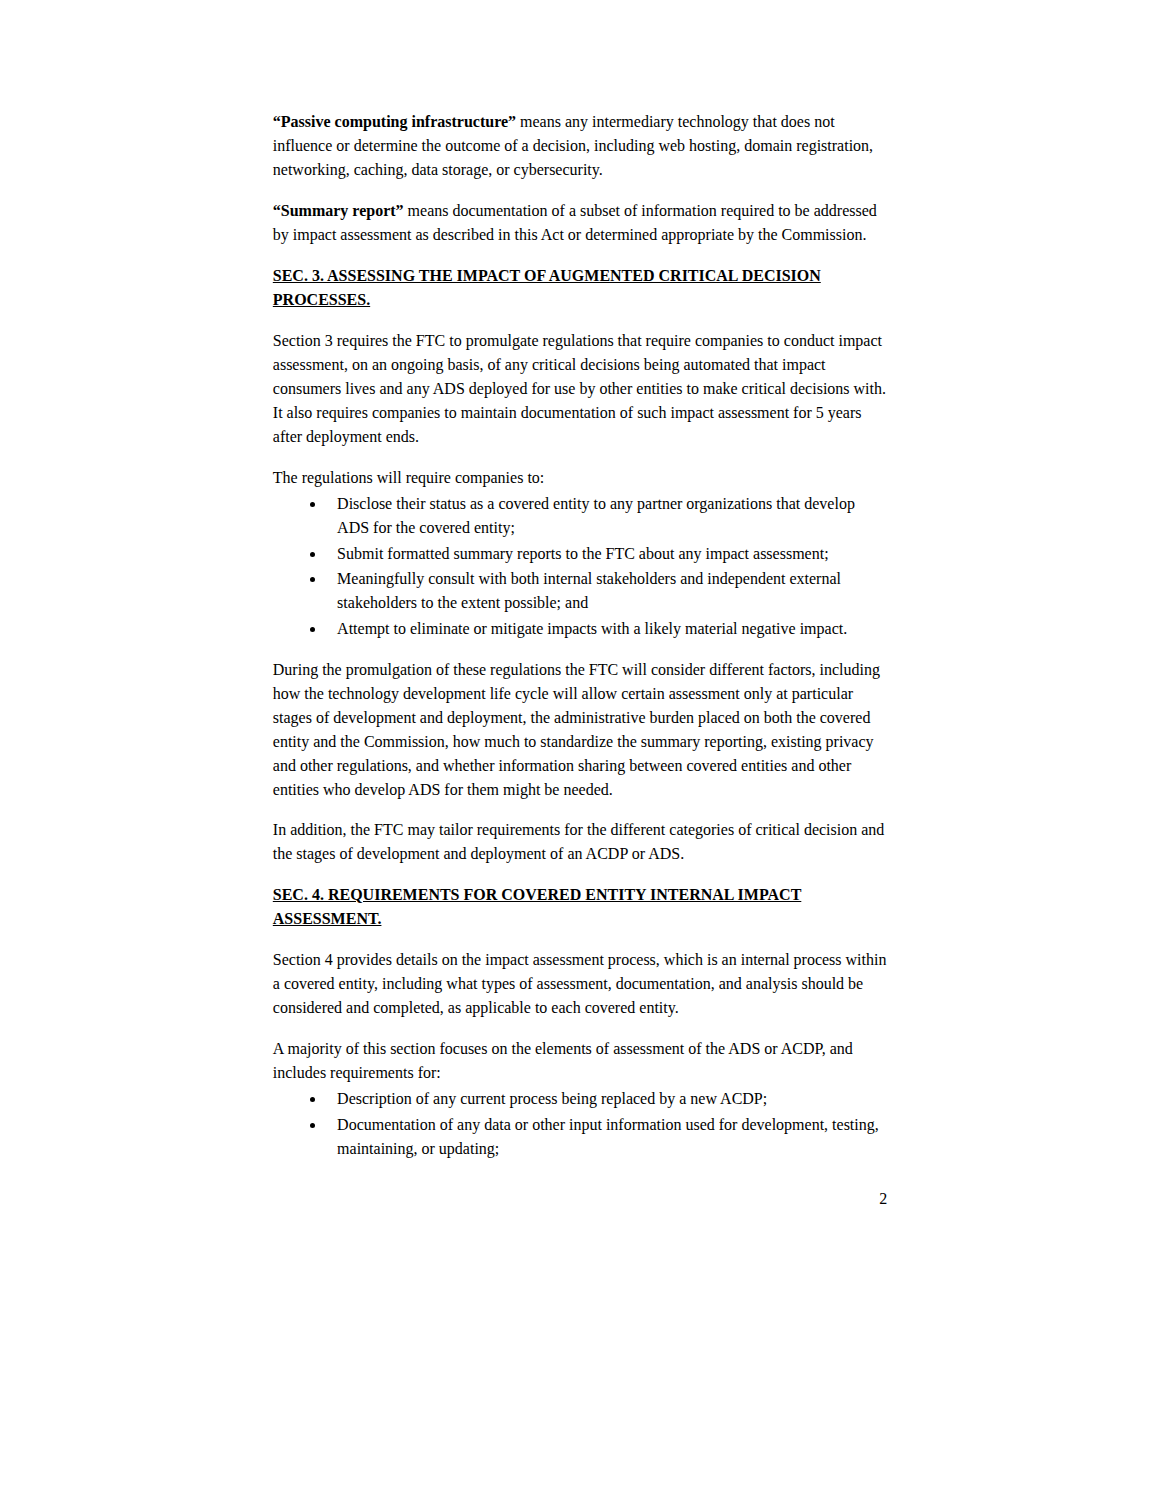“Passive computing infrastructure” means any intermediary technology that does not influence or determine the outcome of a decision, including web hosting, domain registration, networking, caching, data storage, or cybersecurity.
“Summary report” means documentation of a subset of information required to be addressed by impact assessment as described in this Act or determined appropriate by the Commission.
SEC. 3. ASSESSING THE IMPACT OF AUGMENTED CRITICAL DECISION PROCESSES.
Section 3 requires the FTC to promulgate regulations that require companies to conduct impact assessment, on an ongoing basis, of any critical decisions being automated that impact consumers lives and any ADS deployed for use by other entities to make critical decisions with. It also requires companies to maintain documentation of such impact assessment for 5 years after deployment ends.
The regulations will require companies to:
Disclose their status as a covered entity to any partner organizations that develop ADS for the covered entity;
Submit formatted summary reports to the FTC about any impact assessment;
Meaningfully consult with both internal stakeholders and independent external stakeholders to the extent possible; and
Attempt to eliminate or mitigate impacts with a likely material negative impact.
During the promulgation of these regulations the FTC will consider different factors, including how the technology development life cycle will allow certain assessment only at particular stages of development and deployment, the administrative burden placed on both the covered entity and the Commission, how much to standardize the summary reporting, existing privacy and other regulations, and whether information sharing between covered entities and other entities who develop ADS for them might be needed.
In addition, the FTC may tailor requirements for the different categories of critical decision and the stages of development and deployment of an ACDP or ADS.
SEC. 4. REQUIREMENTS FOR COVERED ENTITY INTERNAL IMPACT ASSESSMENT.
Section 4 provides details on the impact assessment process, which is an internal process within a covered entity, including what types of assessment, documentation, and analysis should be considered and completed, as applicable to each covered entity.
A majority of this section focuses on the elements of assessment of the ADS or ACDP, and includes requirements for:
Description of any current process being replaced by a new ACDP;
Documentation of any data or other input information used for development, testing, maintaining, or updating;
2